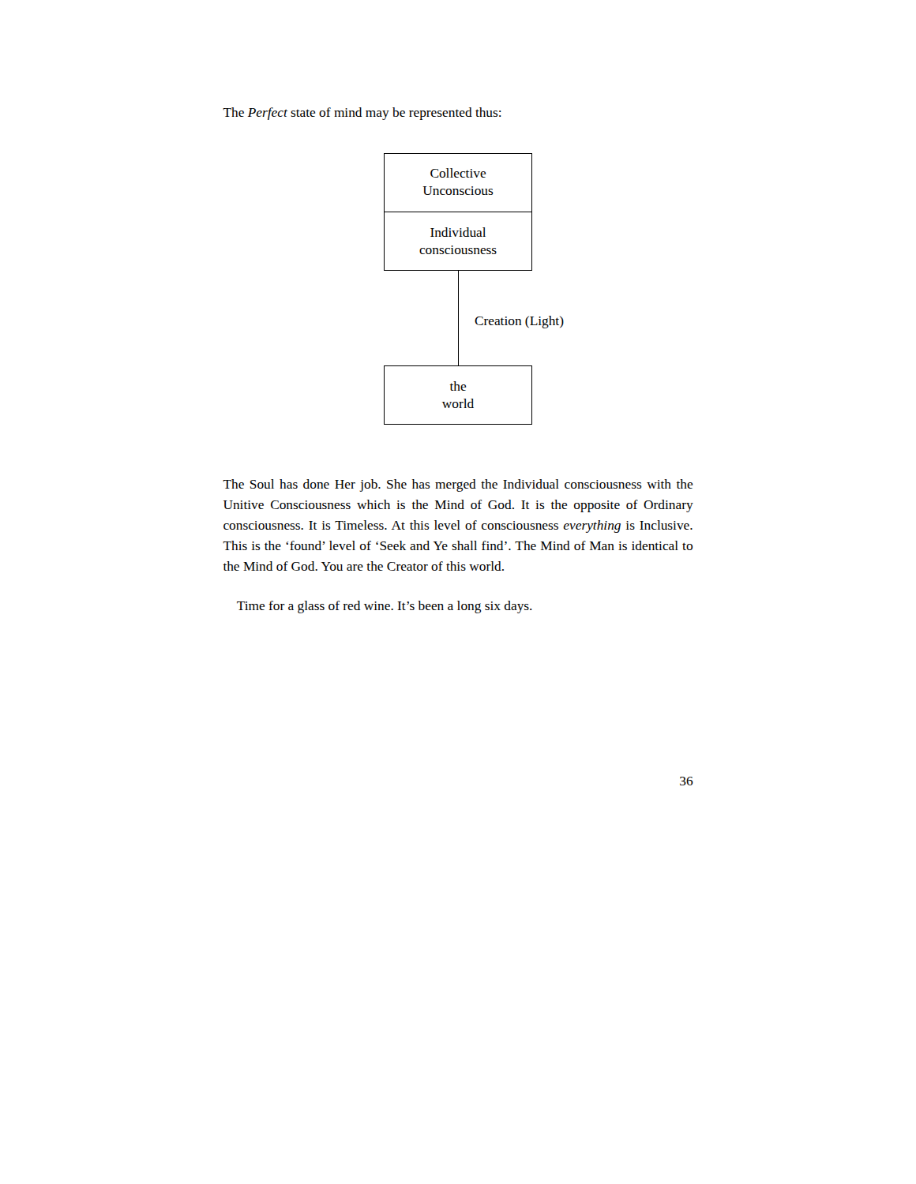The Perfect state of mind may be represented thus:
Collective
Unconscious
Individual
consciousness
Creation (Light)
the
world
The Soul has done Her job. She has merged the Individual consciousness with the Unitive Consciousness which is the Mind of God. It is the opposite of Ordinary consciousness. It is Timeless. At this level of consciousness everything is Inclusive. This is the ‘found’ level of ‘Seek and Ye shall find’. The Mind of Man is identical to the Mind of God. You are the Creator of this world.
Time for a glass of red wine. It’s been a long six days.
36